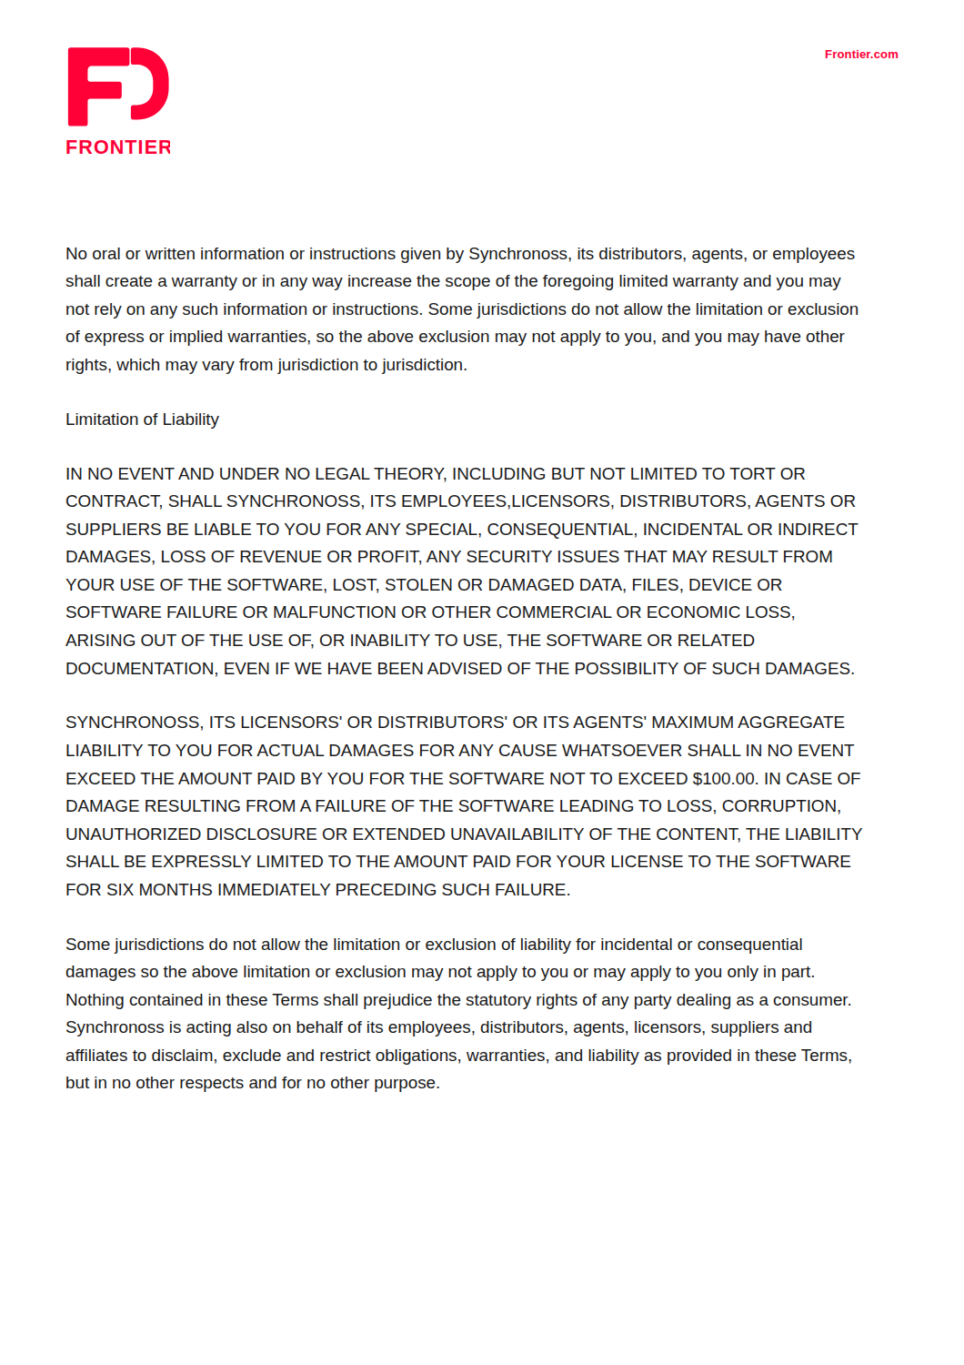FRONTIER ™
Frontier.com
No oral or written information or instructions given by Synchronoss, its distributors, agents, or employees shall create a warranty or in any way increase the scope of the foregoing limited warranty and you may not rely on any such information or instructions. Some jurisdictions do not allow the limitation or exclusion of express or implied warranties, so the above exclusion may not apply to you, and you may have other rights, which may vary from jurisdiction to jurisdiction.
Limitation of Liability
In no event and under no legal theory, including but not limited to tort or contract, shall Synchronoss, its employees,licensors, distributors, agents or suppliers be liable to you for any special, consequential, incidental or indirect damages, loss of revenue or profit, any security issues that may result from your use of the software, lost, stolen or damaged data, files, device or software failure or malfunction or other commercial or economic loss, arising out of the use of, or inability to use, the software or related documentation, even if we have been advised of the possibility of such damages.
Synchronoss, its licensors' or distributors' or its agents' maximum aggregate liability to you for actual damages for any cause whatsoever shall in no event exceed the amount paid by you for the software not to exceed $100.00. In case of damage resulting from a failure of the software leading to loss, corruption, unauthorized disclosure or extended unavailability of the content, the liability shall be expressly limited to the amount paid for your license to the software for six months immediately preceding such failure.
Some jurisdictions do not allow the limitation or exclusion of liability for incidental or consequential damages so the above limitation or exclusion may not apply to you or may apply to you only in part. Nothing contained in these Terms shall prejudice the statutory rights of any party dealing as a consumer. Synchronoss is acting also on behalf of its employees, distributors, agents, licensors, suppliers and affiliates to disclaim, exclude and restrict obligations, warranties, and liability as provided in these Terms, but in no other respects and for no other purpose.